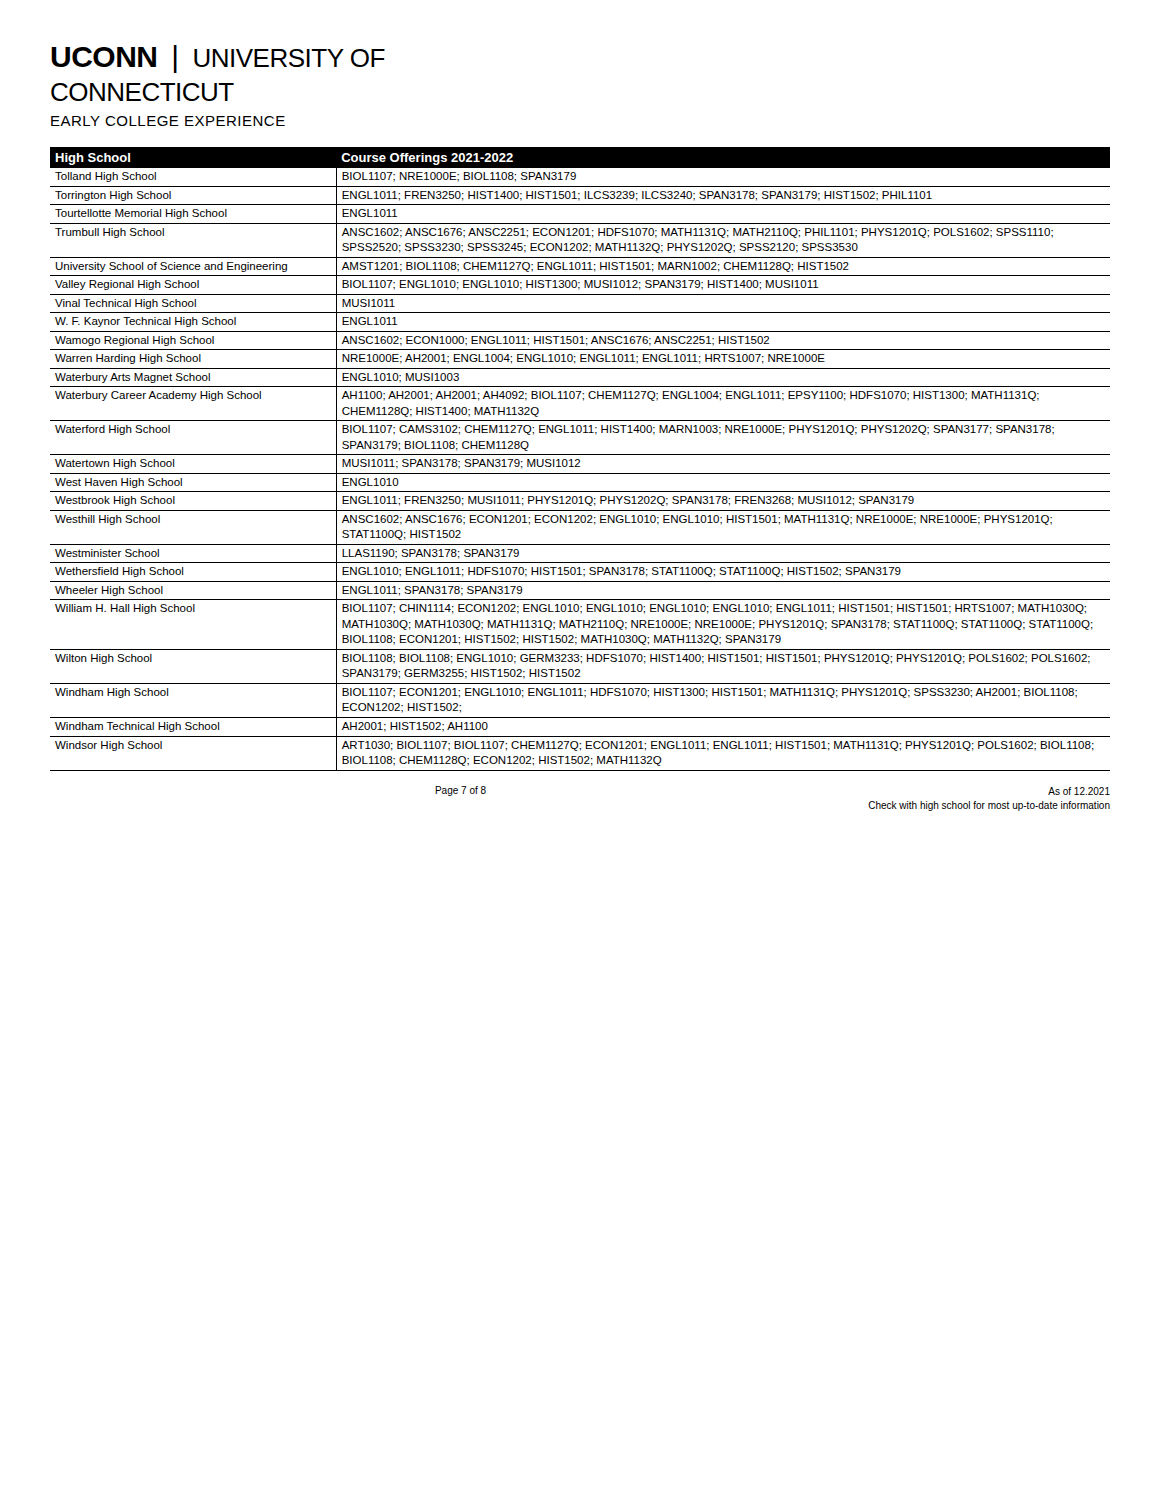UCONN | UNIVERSITY OF
CONNECTICUT
EARLY COLLEGE EXPERIENCE
| High School | Course Offerings 2021-2022 |
| --- | --- |
| Tolland High School | BIOL1107; NRE1000E; BIOL1108; SPAN3179 |
| Torrington High School | ENGL1011; FREN3250; HIST1400; HIST1501; ILCS3239; ILCS3240; SPAN3178; SPAN3179; HIST1502; PHIL1101 |
| Tourtellotte Memorial High School | ENGL1011 |
| Trumbull High School | ANSC1602; ANSC1676; ANSC2251; ECON1201; HDFS1070; MATH1131Q; MATH2110Q; PHIL1101; PHYS1201Q; POLS1602; SPSS1110; SPSS2520; SPSS3230; SPSS3245; ECON1202; MATH1132Q; PHYS1202Q; SPSS2120; SPSS3530 |
| University School of Science and Engineering | AMST1201; BIOL1108; CHEM1127Q; ENGL1011; HIST1501; MARN1002; CHEM1128Q; HIST1502 |
| Valley Regional High School | BIOL1107; ENGL1010; ENGL1010; HIST1300; MUSI1012; SPAN3179; HIST1400; MUSI1011 |
| Vinal Technical High School | MUSI1011 |
| W. F. Kaynor Technical High School | ENGL1011 |
| Wamogo Regional High School | ANSC1602; ECON1000; ENGL1011; HIST1501; ANSC1676; ANSC2251; HIST1502 |
| Warren Harding High School | NRE1000E; AH2001; ENGL1004; ENGL1010; ENGL1011; ENGL1011; HRTS1007; NRE1000E |
| Waterbury Arts Magnet School | ENGL1010; MUSI1003 |
| Waterbury Career Academy High School | AH1100; AH2001; AH2001; AH4092; BIOL1107; CHEM1127Q; ENGL1004; ENGL1011; EPSY1100; HDFS1070; HIST1300; MATH1131Q; CHEM1128Q; HIST1400; MATH1132Q |
| Waterford High School | BIOL1107; CAMS3102; CHEM1127Q; ENGL1011; HIST1400; MARN1003; NRE1000E; PHYS1201Q; PHYS1202Q; SPAN3177; SPAN3178; SPAN3179; BIOL1108; CHEM1128Q |
| Watertown High School | MUSI1011; SPAN3178; SPAN3179; MUSI1012 |
| West Haven High School | ENGL1010 |
| Westbrook High School | ENGL1011; FREN3250; MUSI1011; PHYS1201Q; PHYS1202Q; SPAN3178; FREN3268; MUSI1012; SPAN3179 |
| Westhill High School | ANSC1602; ANSC1676; ECON1201; ECON1202; ENGL1010; ENGL1010; HIST1501; MATH1131Q; NRE1000E; NRE1000E; PHYS1201Q; STAT1100Q; HIST1502 |
| Westminister School | LLAS1190; SPAN3178; SPAN3179 |
| Wethersfield High School | ENGL1010; ENGL1011; HDFS1070; HIST1501; SPAN3178; STAT1100Q; STAT1100Q; HIST1502; SPAN3179 |
| Wheeler High School | ENGL1011; SPAN3178; SPAN3179 |
| William H. Hall High School | BIOL1107; CHIN1114; ECON1202; ENGL1010; ENGL1010; ENGL1010; ENGL1010; ENGL1011; HIST1501; HIST1501; HRTS1007; MATH1030Q; MATH1030Q; MATH1030Q; MATH1131Q; MATH2110Q; NRE1000E; NRE1000E; PHYS1201Q; SPAN3178; STAT1100Q; STAT1100Q; STAT1100Q; BIOL1108; ECON1201; HIST1502; HIST1502; MATH1030Q; MATH1132Q; SPAN3179 |
| Wilton High School | BIOL1108; BIOL1108; ENGL1010; GERM3233; HDFS1070; HIST1400; HIST1501; HIST1501; PHYS1201Q; PHYS1201Q; POLS1602; POLS1602; SPAN3179; GERM3255; HIST1502; HIST1502 |
| Windham High School | BIOL1107; ECON1201; ENGL1010; ENGL1011; HDFS1070; HIST1300; HIST1501; MATH1131Q; PHYS1201Q; SPSS3230; AH2001; BIOL1108; ECON1202; HIST1502; |
| Windham Technical High School | AH2001; HIST1502; AH1100 |
| Windsor High School | ART1030; BIOL1107; BIOL1107; CHEM1127Q; ECON1201; ENGL1011; ENGL1011; HIST1501; MATH1131Q; PHYS1201Q; POLS1602; BIOL1108; BIOL1108; CHEM1128Q; ECON1202; HIST1502; MATH1132Q |
Page 7 of 8
As of 12.2021
Check with high school for most up-to-date information